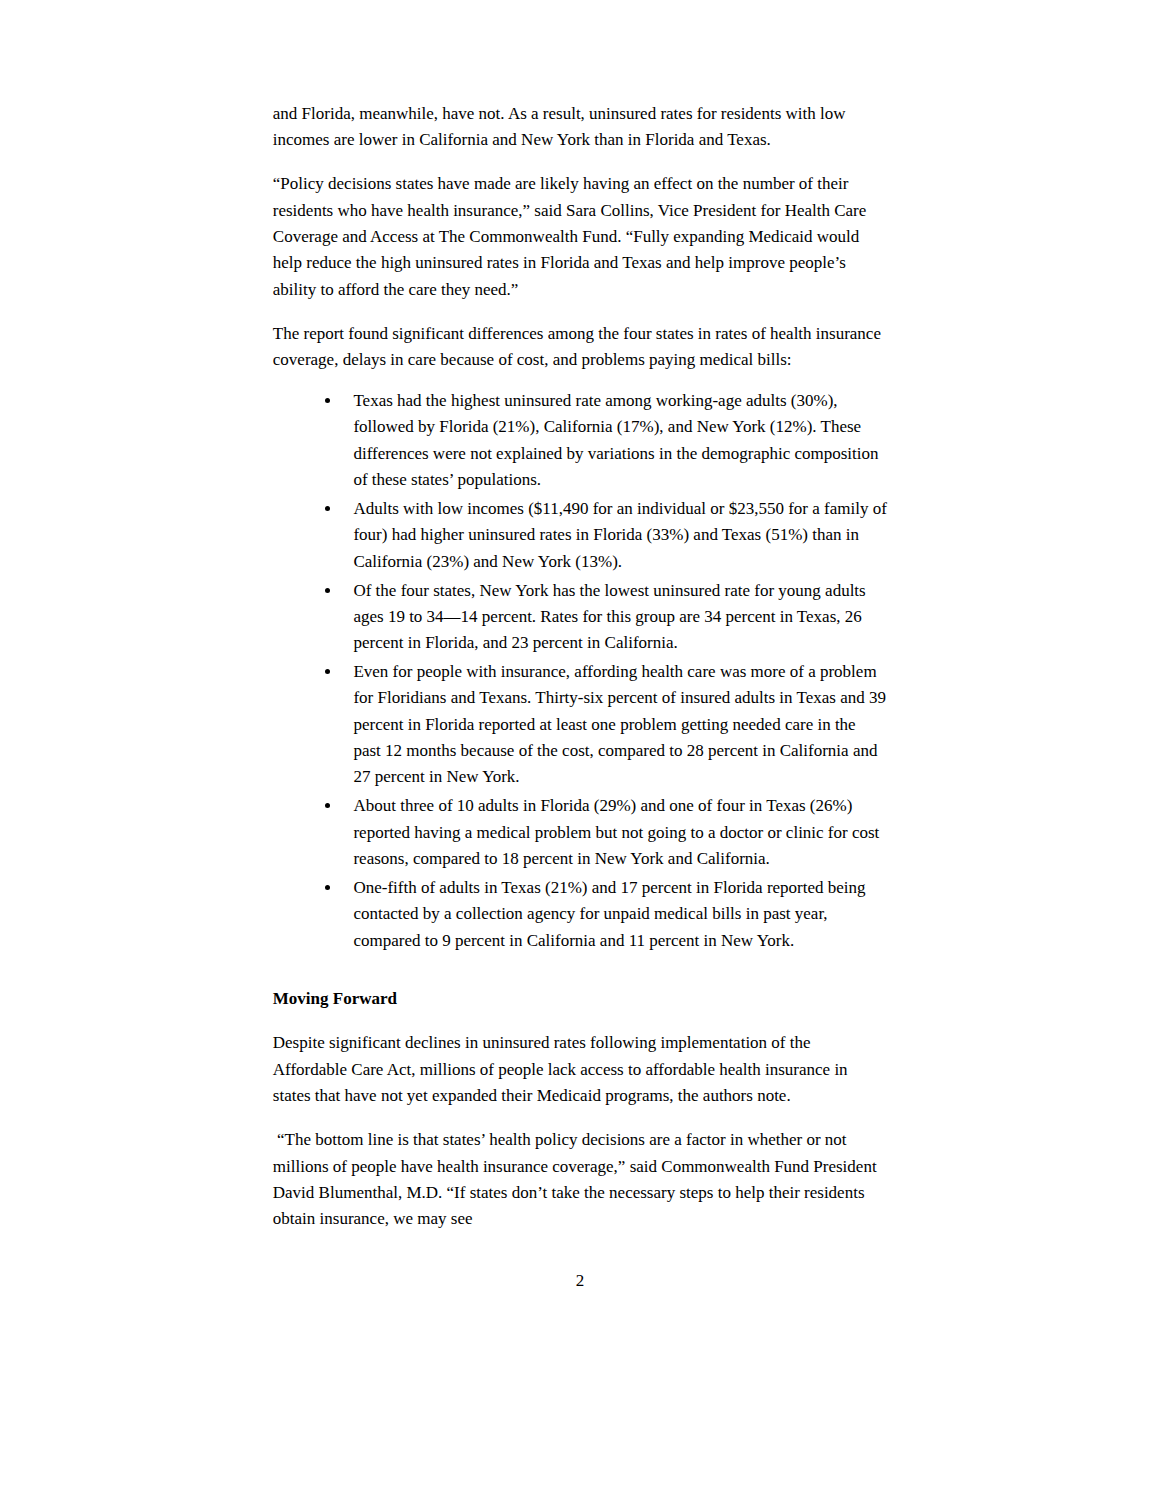and Florida, meanwhile, have not. As a result, uninsured rates for residents with low incomes are lower in California and New York than in Florida and Texas.
“Policy decisions states have made are likely having an effect on the number of their residents who have health insurance,” said Sara Collins, Vice President for Health Care Coverage and Access at The Commonwealth Fund. “Fully expanding Medicaid would help reduce the high uninsured rates in Florida and Texas and help improve people’s ability to afford the care they need.”
The report found significant differences among the four states in rates of health insurance coverage, delays in care because of cost, and problems paying medical bills:
Texas had the highest uninsured rate among working-age adults (30%), followed by Florida (21%), California (17%), and New York (12%). These differences were not explained by variations in the demographic composition of these states’ populations.
Adults with low incomes ($11,490 for an individual or $23,550 for a family of four) had higher uninsured rates in Florida (33%) and Texas (51%) than in California (23%) and New York (13%).
Of the four states, New York has the lowest uninsured rate for young adults ages 19 to 34—14 percent. Rates for this group are 34 percent in Texas, 26 percent in Florida, and 23 percent in California.
Even for people with insurance, affording health care was more of a problem for Floridians and Texans. Thirty-six percent of insured adults in Texas and 39 percent in Florida reported at least one problem getting needed care in the past 12 months because of the cost, compared to 28 percent in California and 27 percent in New York.
About three of 10 adults in Florida (29%) and one of four in Texas (26%) reported having a medical problem but not going to a doctor or clinic for cost reasons, compared to 18 percent in New York and California.
One-fifth of adults in Texas (21%) and 17 percent in Florida reported being contacted by a collection agency for unpaid medical bills in past year, compared to 9 percent in California and 11 percent in New York.
Moving Forward
Despite significant declines in uninsured rates following implementation of the Affordable Care Act, millions of people lack access to affordable health insurance in states that have not yet expanded their Medicaid programs, the authors note.
“The bottom line is that states’ health policy decisions are a factor in whether or not millions of people have health insurance coverage,” said Commonwealth Fund President David Blumenthal, M.D. “If states don’t take the necessary steps to help their residents obtain insurance, we may see
2